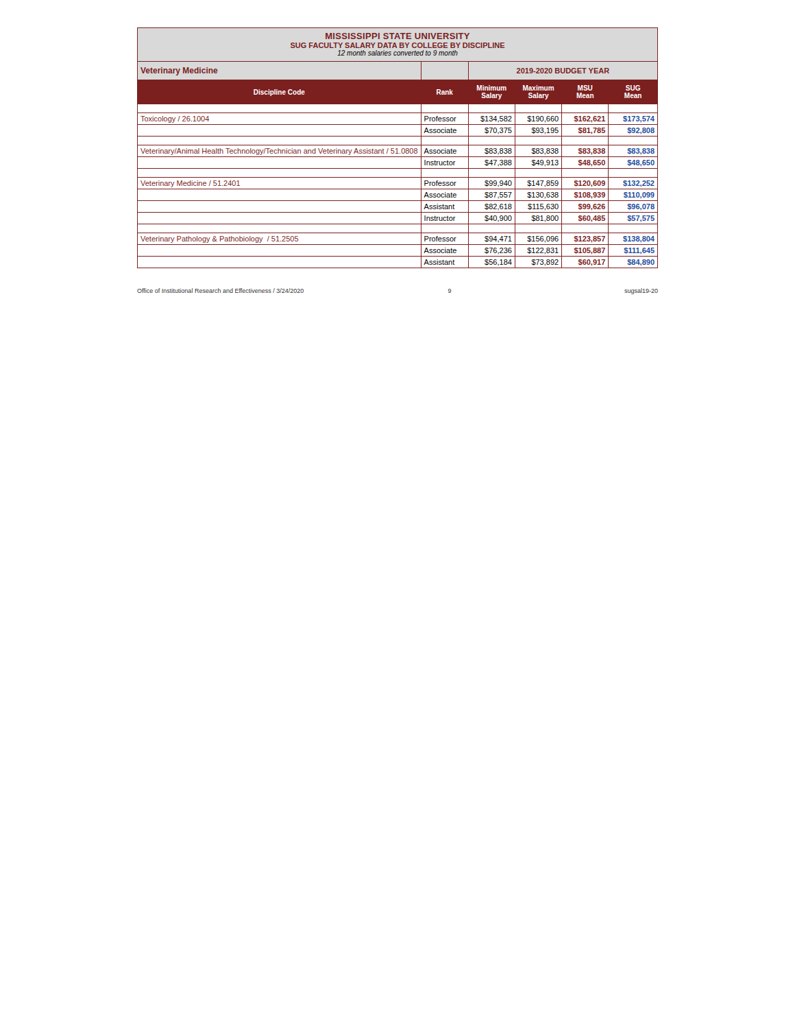MISSISSIPPI STATE UNIVERSITY
SUG FACULTY SALARY DATA BY COLLEGE BY DISCIPLINE
12 month salaries converted to 9 month
| Veterinary Medicine | | 2019-2020 BUDGET YEAR |
| Discipline Code | Rank | Minimum Salary | Maximum Salary | MSU Mean | SUG Mean |
| Toxicology / 26.1004 | Professor | $134,582 | $190,660 | $162,621 | $173,574 |
| | Associate | $70,375 | $93,195 | $81,785 | $92,808 |
| Veterinary/Animal Health Technology/Technician and Veterinary Assistant / 51.0808 | Associate | $83,838 | $83,838 | $83,838 | $83,838 |
| | Instructor | $47,388 | $49,913 | $48,650 | $48,650 |
| Veterinary Medicine / 51.2401 | Professor | $99,940 | $147,859 | $120,609 | $132,252 |
| | Associate | $87,557 | $130,638 | $108,939 | $110,099 |
| | Assistant | $82,618 | $115,630 | $99,626 | $96,078 |
| | Instructor | $40,900 | $81,800 | $60,485 | $57,575 |
| Veterinary Pathology & Pathobiology / 51.2505 | Professor | $94,471 | $156,096 | $123,857 | $138,804 |
| | Associate | $76,236 | $122,831 | $105,887 | $111,645 |
| | Assistant | $56,184 | $73,892 | $60,917 | $84,890 |
Office of Institutional Research and Effectiveness / 3/24/2020
9
sugsal19-20